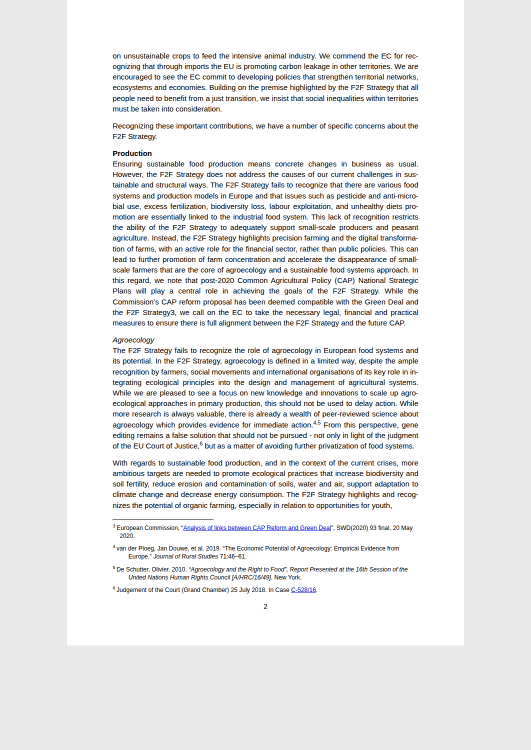on unsustainable crops to feed the intensive animal industry. We commend the EC for recognizing that through imports the EU is promoting carbon leakage in other territories. We are encouraged to see the EC commit to developing policies that strengthen territorial networks, ecosystems and economies. Building on the premise highlighted by the F2F Strategy that all people need to benefit from a just transition, we insist that social inequalities within territories must be taken into consideration.
Recognizing these important contributions, we have a number of specific concerns about the F2F Strategy.
Production
Ensuring sustainable food production means concrete changes in business as usual. However, the F2F Strategy does not address the causes of our current challenges in sustainable and structural ways. The F2F Strategy fails to recognize that there are various food systems and production models in Europe and that issues such as pesticide and anti-microbial use, excess fertilization, biodiversity loss, labour exploitation, and unhealthy diets promotion are essentially linked to the industrial food system. This lack of recognition restricts the ability of the F2F Strategy to adequately support small-scale producers and peasant agriculture. Instead, the F2F Strategy highlights precision farming and the digital transformation of farms, with an active role for the financial sector, rather than public policies. This can lead to further promotion of farm concentration and accelerate the disappearance of small-scale farmers that are the core of agroecology and a sustainable food systems approach. In this regard, we note that post-2020 Common Agricultural Policy (CAP) National Strategic Plans will play a central role in achieving the goals of the F2F Strategy. While the Commission's CAP reform proposal has been deemed compatible with the Green Deal and the F2F Strategy3, we call on the EC to take the necessary legal, financial and practical measures to ensure there is full alignment between the F2F Strategy and the future CAP.
Agroecology
The F2F Strategy fails to recognize the role of agroecology in European food systems and its potential. In the F2F Strategy, agroecology is defined in a limited way, despite the ample recognition by farmers, social movements and international organisations of its key role in integrating ecological principles into the design and management of agricultural systems. While we are pleased to see a focus on new knowledge and innovations to scale up agro-ecological approaches in primary production, this should not be used to delay action. While more research is always valuable, there is already a wealth of peer-reviewed science about agroecology which provides evidence for immediate action.4,5 From this perspective, gene editing remains a false solution that should not be pursued - not only in light of the judgment of the EU Court of Justice,6 but as a matter of avoiding further privatization of food systems.
With regards to sustainable food production, and in the context of the current crises, more ambitious targets are needed to promote ecological practices that increase biodiversity and soil fertility, reduce erosion and contamination of soils, water and air, support adaptation to climate change and decrease energy consumption. The F2F Strategy highlights and recognizes the potential of organic farming, especially in relation to opportunities for youth,
3 European Commission, “Analysis of links between CAP Reform and Green Deal”, SWD(2020) 93 final, 20 May 2020.
4van der Ploeg, Jan Douwe, et al. 2019. “The Economic Potential of Agroecology: Empirical Evidence from
Europe.” Journal of Rural Studies 71:46–61.
5 De Schutter, Olivier. 2010. “Agroecology and the Right to Food”, Report Presented at the 16th Session of the
United Nations Human Rights Council [A/HRC/16/49]. New York.
6 Judgement of the Court (Grand Chamber) 25 July 2018. In Case C-528/16.
2